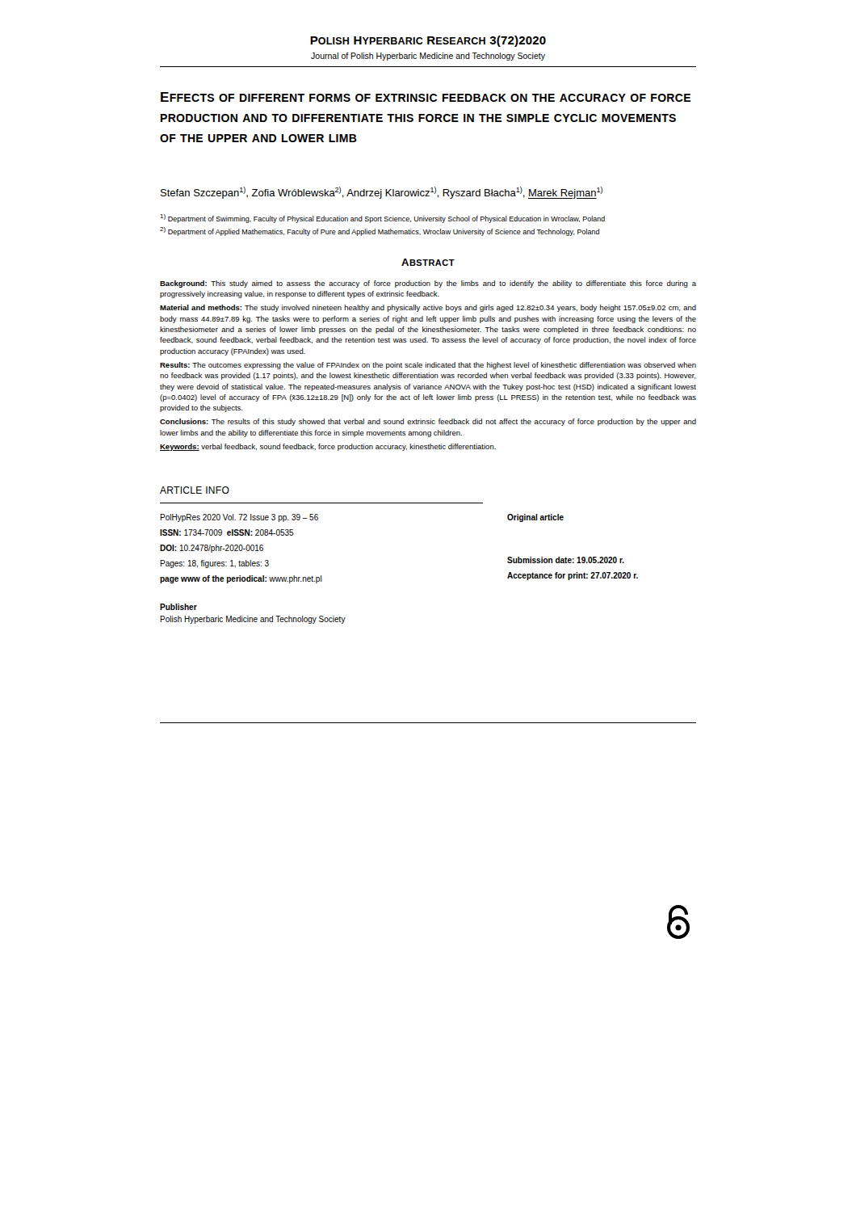POLISH HYPERBARIC RESEARCH 3(72)2020
Journal of Polish Hyperbaric Medicine and Technology Society
EFFECTS OF DIFFERENT FORMS OF EXTRINSIC FEEDBACK ON THE ACCURACY OF FORCE PRODUCTION AND TO DIFFERENTIATE THIS FORCE IN THE SIMPLE CYCLIC MOVEMENTS OF THE UPPER AND LOWER LIMB
Stefan Szczepan1), Zofia Wróblewska2), Andrzej Klarowicz1), Ryszard Błacha1), Marek Rejman1)
1) Department of Swimming, Faculty of Physical Education and Sport Science, University School of Physical Education in Wroclaw, Poland
2) Department of Applied Mathematics, Faculty of Pure and Applied Mathematics, Wroclaw University of Science and Technology, Poland
ABSTRACT
Background: This study aimed to assess the accuracy of force production by the limbs and to identify the ability to differentiate this force during a progressively increasing value, in response to different types of extrinsic feedback.
Material and methods: The study involved nineteen healthy and physically active boys and girls aged 12.82±0.34 years, body height 157.05±9.02 cm, and body mass 44.89±7.89 kg. The tasks were to perform a series of right and left upper limb pulls and pushes with increasing force using the levers of the kinesthesiometer and a series of lower limb presses on the pedal of the kinesthesiometer. The tasks were completed in three feedback conditions: no feedback, sound feedback, verbal feedback, and the retention test was used. To assess the level of accuracy of force production, the novel index of force production accuracy (FPAIndex) was used.
Results: The outcomes expressing the value of FPAIndex on the point scale indicated that the highest level of kinesthetic differentiation was observed when no feedback was provided (1.17 points), and the lowest kinesthetic differentiation was recorded when verbal feedback was provided (3.33 points). However, they were devoid of statistical value. The repeated-measures analysis of variance ANOVA with the Tukey post-hoc test (HSD) indicated a significant lowest (p=0.0402) level of accuracy of FPA (x̄36.12±18.29 [N]) only for the act of left lower limb press (LL PRESS) in the retention test, while no feedback was provided to the subjects.
Conclusions: The results of this study showed that verbal and sound extrinsic feedback did not affect the accuracy of force production by the upper and lower limbs and the ability to differentiate this force in simple movements among children.
Keywords: verbal feedback, sound feedback, force production accuracy, kinesthetic differentiation.
ARTICLE INFO
PolHypRes 2020 Vol. 72 Issue 3 pp. 39 – 56
ISSN: 1734-7009 eISSN: 2084-0535
DOI: 10.2478/phr-2020-0016
Pages: 18, figures: 1, tables: 3
page www of the periodical: www.phr.net.pl
Original article
Submission date: 19.05.2020 r.
Acceptance for print: 27.07.2020 r.
Publisher
Polish Hyperbaric Medicine and Technology Society